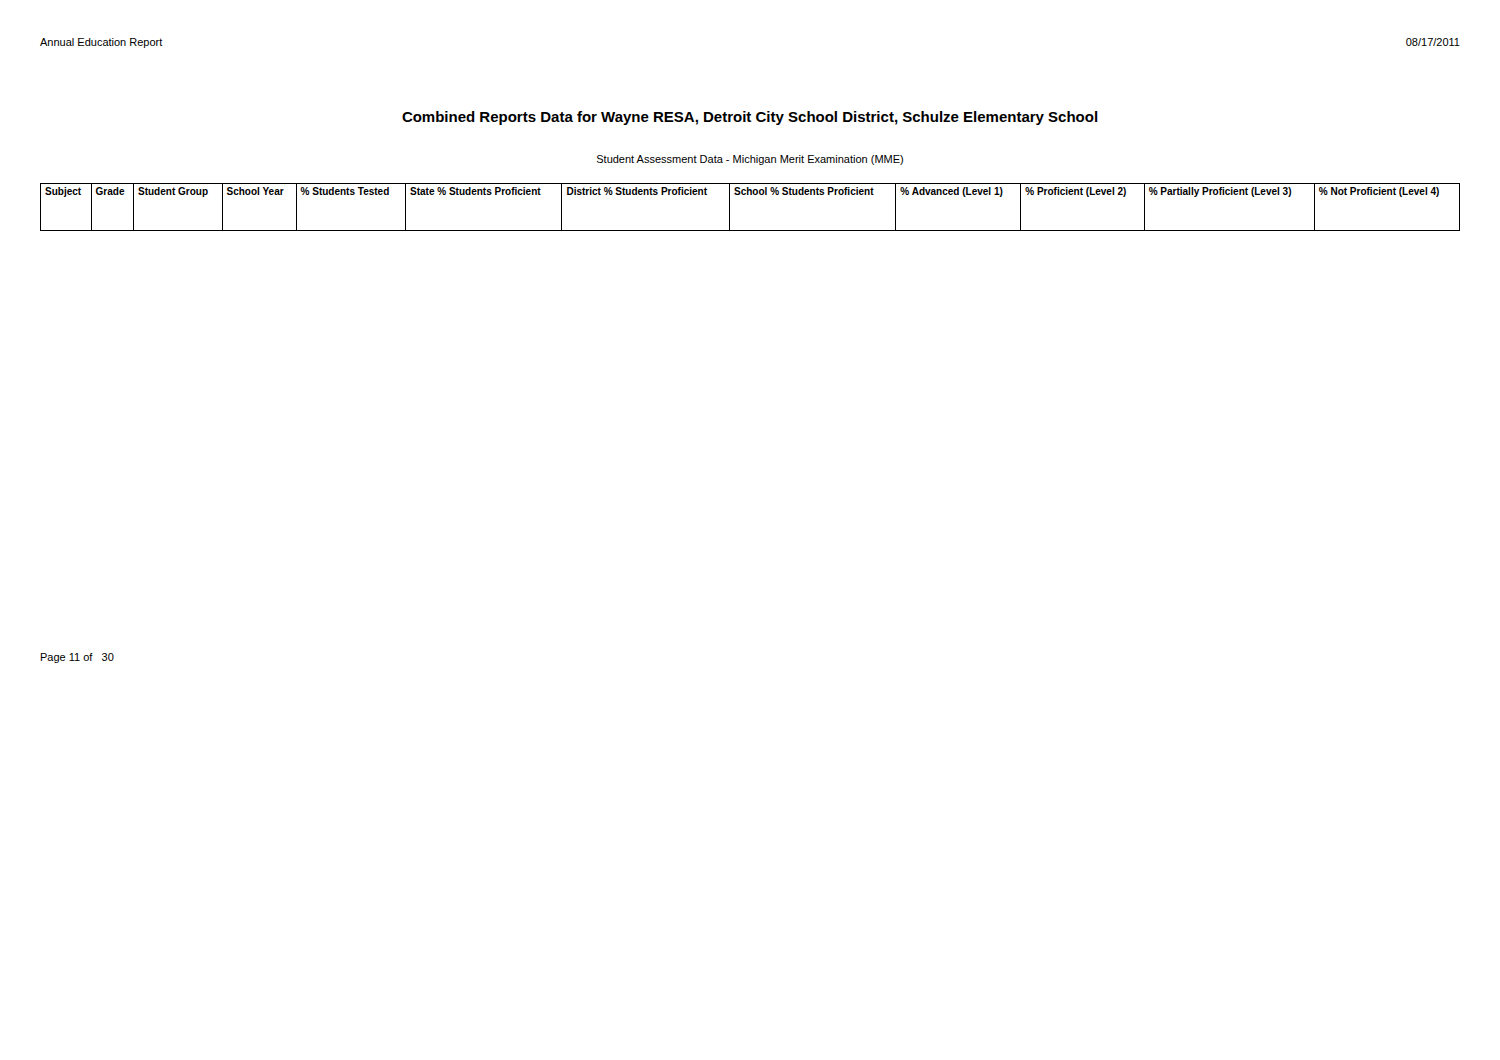Annual Education Report 08/17/2011
Combined Reports Data for Wayne RESA, Detroit City School District, Schulze Elementary School
Student Assessment Data - Michigan Merit Examination (MME)
| Subject | Grade | Student Group | School Year | % Students Tested | State % Students Proficient | District % Students Proficient | School % Students Proficient | % Advanced (Level 1) | % Proficient (Level 2) | % Partially Proficient (Level 3) | % Not Proficient (Level 4) |
| --- | --- | --- | --- | --- | --- | --- | --- | --- | --- | --- | --- |
Page 11 of 30